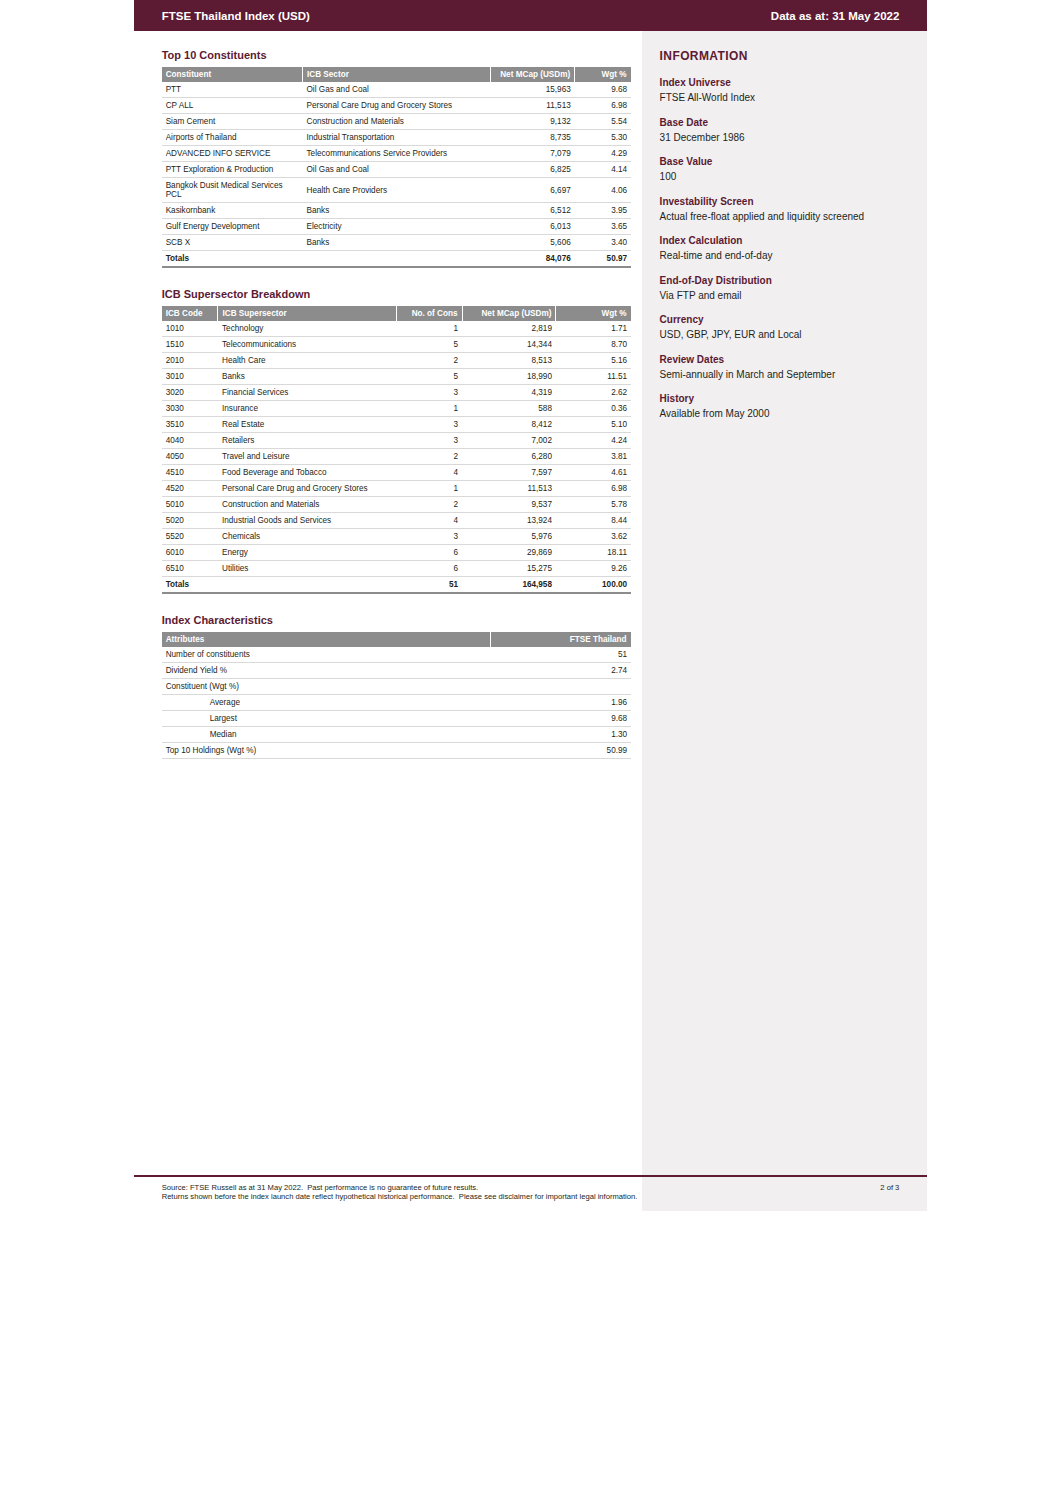FTSE Thailand Index (USD)
Data as at: 31 May 2022
Top 10 Constituents
| Constituent | ICB Sector | Net MCap (USDm) | Wgt % |
| --- | --- | --- | --- |
| PTT | Oil Gas and Coal | 15,963 | 9.68 |
| CP ALL | Personal Care Drug and Grocery Stores | 11,513 | 6.98 |
| Siam Cement | Construction and Materials | 9,132 | 5.54 |
| Airports of Thailand | Industrial Transportation | 8,735 | 5.30 |
| ADVANCED INFO SERVICE | Telecommunications Service Providers | 7,079 | 4.29 |
| PTT Exploration & Production | Oil Gas and Coal | 6,825 | 4.14 |
| Bangkok Dusit Medical Services PCL | Health Care Providers | 6,697 | 4.06 |
| Kasikornbank | Banks | 6,512 | 3.95 |
| Gulf Energy Development | Electricity | 6,013 | 3.65 |
| SCB X | Banks | 5,606 | 3.40 |
| Totals | | 84,076 | 50.97 |
ICB Supersector Breakdown
| ICB Code | ICB Supersector | No. of Cons | Net MCap (USDm) | Wgt % |
| --- | --- | --- | --- | --- |
| 1010 | Technology | 1 | 2,819 | 1.71 |
| 1510 | Telecommunications | 5 | 14,344 | 8.70 |
| 2010 | Health Care | 2 | 8,513 | 5.16 |
| 3010 | Banks | 5 | 18,990 | 11.51 |
| 3020 | Financial Services | 3 | 4,319 | 2.62 |
| 3030 | Insurance | 1 | 588 | 0.36 |
| 3510 | Real Estate | 3 | 8,412 | 5.10 |
| 4040 | Retailers | 3 | 7,002 | 4.24 |
| 4050 | Travel and Leisure | 2 | 6,280 | 3.81 |
| 4510 | Food Beverage and Tobacco | 4 | 7,597 | 4.61 |
| 4520 | Personal Care Drug and Grocery Stores | 1 | 11,513 | 6.98 |
| 5010 | Construction and Materials | 2 | 9,537 | 5.78 |
| 5020 | Industrial Goods and Services | 4 | 13,924 | 8.44 |
| 5520 | Chemicals | 3 | 5,976 | 3.62 |
| 6010 | Energy | 6 | 29,869 | 18.11 |
| 6510 | Utilities | 6 | 15,275 | 9.26 |
| Totals | | 51 | 164,958 | 100.00 |
Index Characteristics
| Attributes | FTSE Thailand |
| --- | --- |
| Number of constituents | 51 |
| Dividend Yield % | 2.74 |
| Constituent (Wgt %) | |
| Average | 1.96 |
| Largest | 9.68 |
| Median | 1.30 |
| Top 10 Holdings (Wgt %) | 50.99 |
INFORMATION
Index Universe
FTSE All-World Index
Base Date
31 December 1986
Base Value
100
Investability Screen
Actual free-float applied and liquidity screened
Index Calculation
Real-time and end-of-day
End-of-Day Distribution
Via FTP and email
Currency
USD, GBP, JPY, EUR and Local
Review Dates
Semi-annually in March and September
History
Available from May 2000
Source: FTSE Russell as at 31 May 2022. Past performance is no guarantee of future results.
Returns shown before the index launch date reflect hypothetical historical performance. Please see disclaimer for important legal information.
2 of 3